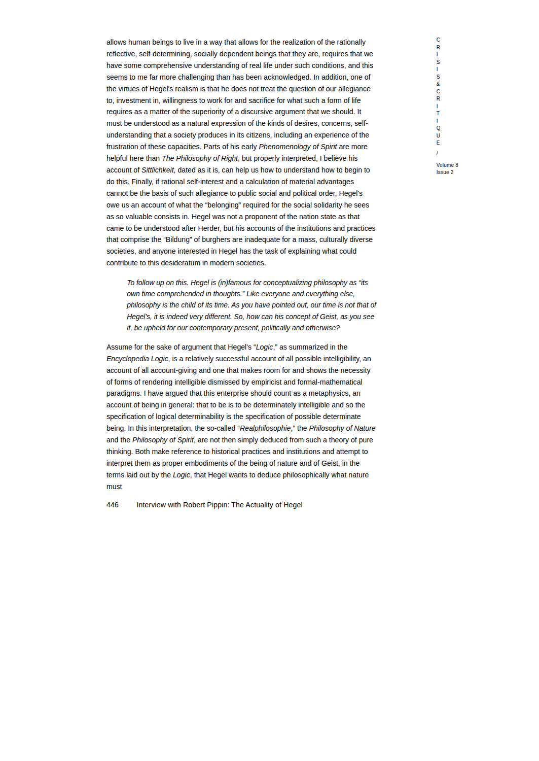C R I S I S & C R I T I Q U E
/
Volume 8
Issue 2
allows human beings to live in a way that allows for the realization of the rationally reflective, self-determining, socially dependent beings that they are, requires that we have some comprehensive understanding of real life under such conditions, and this seems to me far more challenging than has been acknowledged. In addition, one of the virtues of Hegel's realism is that he does not treat the question of our allegiance to, investment in, willingness to work for and sacrifice for what such a form of life requires as a matter of the superiority of a discursive argument that we should. It must be understood as a natural expression of the kinds of desires, concerns, self-understanding that a society produces in its citizens, including an experience of the frustration of these capacities. Parts of his early Phenomenology of Spirit are more helpful here than The Philosophy of Right, but properly interpreted, I believe his account of Sittlichkeit, dated as it is, can help us how to understand how to begin to do this. Finally, if rational self-interest and a calculation of material advantages cannot be the basis of such allegiance to public social and political order, Hegel's owe us an account of what the “belonging” required for the social solidarity he sees as so valuable consists in. Hegel was not a proponent of the nation state as that came to be understood after Herder, but his accounts of the institutions and practices that comprise the “Bildung” of burghers are inadequate for a mass, culturally diverse societies, and anyone interested in Hegel has the task of explaining what could contribute to this desideratum in modern societies.
To follow up on this. Hegel is (in)famous for conceptualizing philosophy as “its own time comprehended in thoughts.” Like everyone and everything else, philosophy is the child of its time. As you have pointed out, our time is not that of Hegel's, it is indeed very different. So, how can his concept of Geist, as you see it, be upheld for our contemporary present, politically and otherwise?
Assume for the sake of argument that Hegel's “Logic,” as summarized in the Encyclopedia Logic, is a relatively successful account of all possible intelligibility, an account of all account-giving and one that makes room for and shows the necessity of forms of rendering intelligible dismissed by empiricist and formal-mathematical paradigms. I have argued that this enterprise should count as a metaphysics, an account of being in general: that to be is to be determinately intelligible and so the specification of logical determinability is the specification of possible determinate being. In this interpretation, the so-called “Realphilosophie,” the Philosophy of Nature and the Philosophy of Spirit, are not then simply deduced from such a theory of pure thinking. Both make reference to historical practices and institutions and attempt to interpret them as proper embodiments of the being of nature and of Geist, in the terms laid out by the Logic, that Hegel wants to deduce philosophically what nature must
446 Interview with Robert Pippin: The Actuality of Hegel